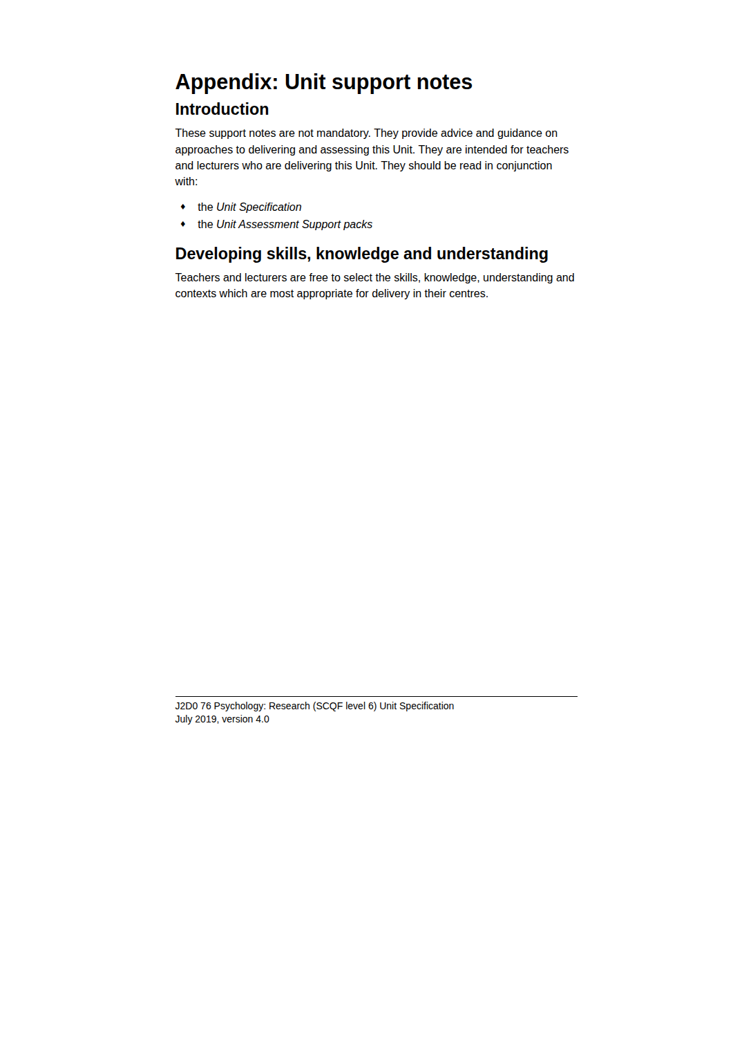Appendix: Unit support notes
Introduction
These support notes are not mandatory. They provide advice and guidance on approaches to delivering and assessing this Unit. They are intended for teachers and lecturers who are delivering this Unit. They should be read in conjunction with:
the Unit Specification
the Unit Assessment Support packs
Developing skills, knowledge and understanding
Teachers and lecturers are free to select the skills, knowledge, understanding and contexts which are most appropriate for delivery in their centres.
J2D0 76 Psychology: Research (SCQF level 6) Unit Specification
July 2019, version 4.0